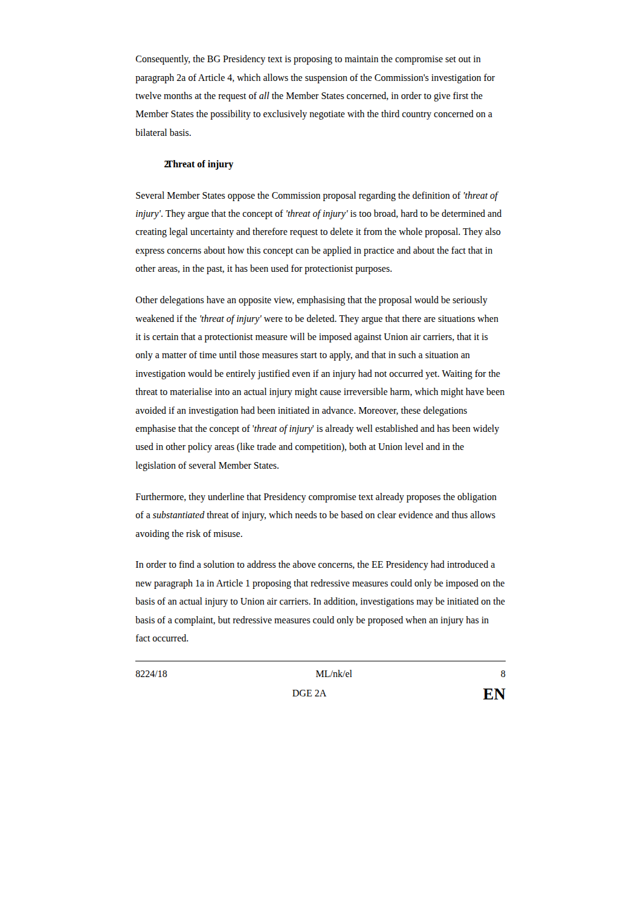Consequently, the BG Presidency text is proposing to maintain the compromise set out in paragraph 2a of Article 4, which allows the suspension of the Commission's investigation for twelve months at the request of all the Member States concerned, in order to give first the Member States the possibility to exclusively negotiate with the third country concerned on a bilateral basis.
2. Threat of injury
Several Member States oppose the Commission proposal regarding the definition of 'threat of injury'. They argue that the concept of 'threat of injury' is too broad, hard to be determined and creating legal uncertainty and therefore request to delete it from the whole proposal. They also express concerns about how this concept can be applied in practice and about the fact that in other areas, in the past, it has been used for protectionist purposes.
Other delegations have an opposite view, emphasising that the proposal would be seriously weakened if the 'threat of injury' were to be deleted. They argue that there are situations when it is certain that a protectionist measure will be imposed against Union air carriers, that it is only a matter of time until those measures start to apply, and that in such a situation an investigation would be entirely justified even if an injury had not occurred yet. Waiting for the threat to materialise into an actual injury might cause irreversible harm, which might have been avoided if an investigation had been initiated in advance. Moreover, these delegations emphasise that the concept of 'threat of injury' is already well established and has been widely used in other policy areas (like trade and competition), both at Union level and in the legislation of several Member States.
Furthermore, they underline that Presidency compromise text already proposes the obligation of a substantiated threat of injury, which needs to be based on clear evidence and thus allows avoiding the risk of misuse.
In order to find a solution to address the above concerns, the EE Presidency had introduced a new paragraph 1a in Article 1 proposing that redressive measures could only be imposed on the basis of an actual injury to Union air carriers. In addition, investigations may be initiated on the basis of a complaint, but redressive measures could only be proposed when an injury has in fact occurred.
8224/18
ML/nk/el
8
DGE 2A
EN